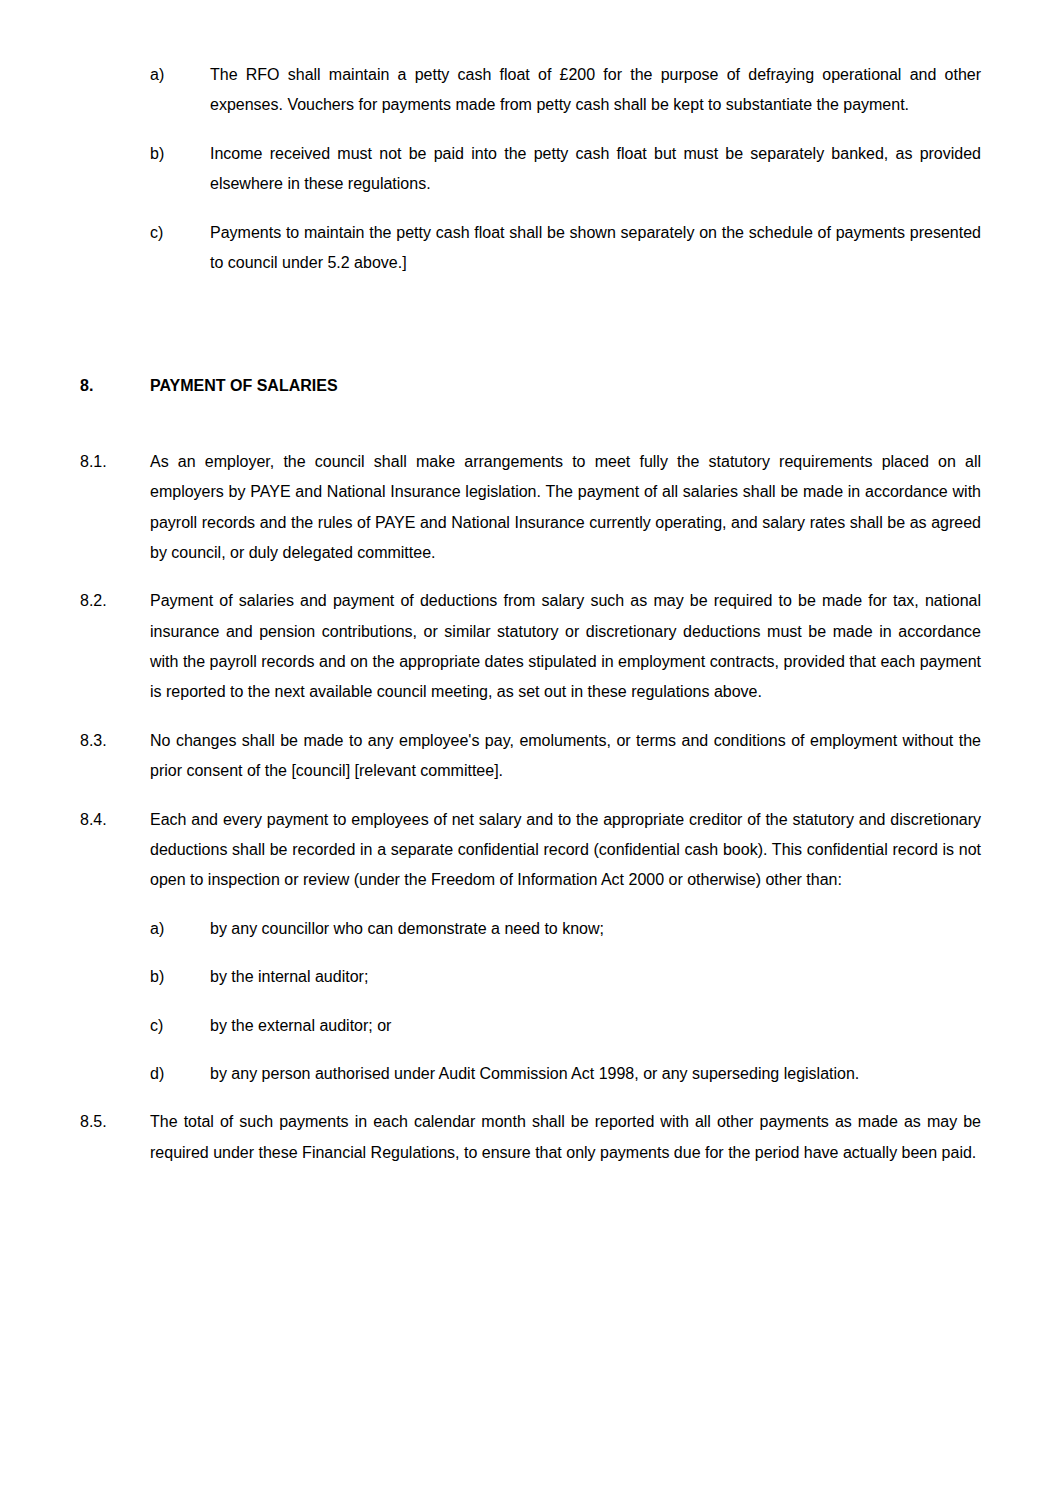a)
The RFO shall maintain a petty cash float of £200 for the purpose of defraying operational and other expenses. Vouchers for payments made from petty cash shall be kept to substantiate the payment.
b)
Income received must not be paid into the petty cash float but must be separately banked, as provided elsewhere in these regulations.
c)
Payments to maintain the petty cash float shall be shown separately on the schedule of payments presented to council under 5.2 above.]
8. PAYMENT OF SALARIES
8.1.
As an employer, the council shall make arrangements to meet fully the statutory requirements placed on all employers by PAYE and National Insurance legislation. The payment of all salaries shall be made in accordance with payroll records and the rules of PAYE and National Insurance currently operating, and salary rates shall be as agreed by council, or duly delegated committee.
8.2.
Payment of salaries and payment of deductions from salary such as may be required to be made for tax, national insurance and pension contributions, or similar statutory or discretionary deductions must be made in accordance with the payroll records and on the appropriate dates stipulated in employment contracts, provided that each payment is reported to the next available council meeting, as set out in these regulations above.
8.3.
No changes shall be made to any employee's pay, emoluments, or terms and conditions of employment without the prior consent of the [council] [relevant committee].
8.4.
Each and every payment to employees of net salary and to the appropriate creditor of the statutory and discretionary deductions shall be recorded in a separate confidential record (confidential cash book). This confidential record is not open to inspection or review (under the Freedom of Information Act 2000 or otherwise) other than:
a)
by any councillor who can demonstrate a need to know;
b)
by the internal auditor;
c)
by the external auditor; or
d)
by any person authorised under Audit Commission Act 1998, or any superseding legislation.
8.5.
The total of such payments in each calendar month shall be reported with all other payments as made as may be required under these Financial Regulations, to ensure that only payments due for the period have actually been paid.